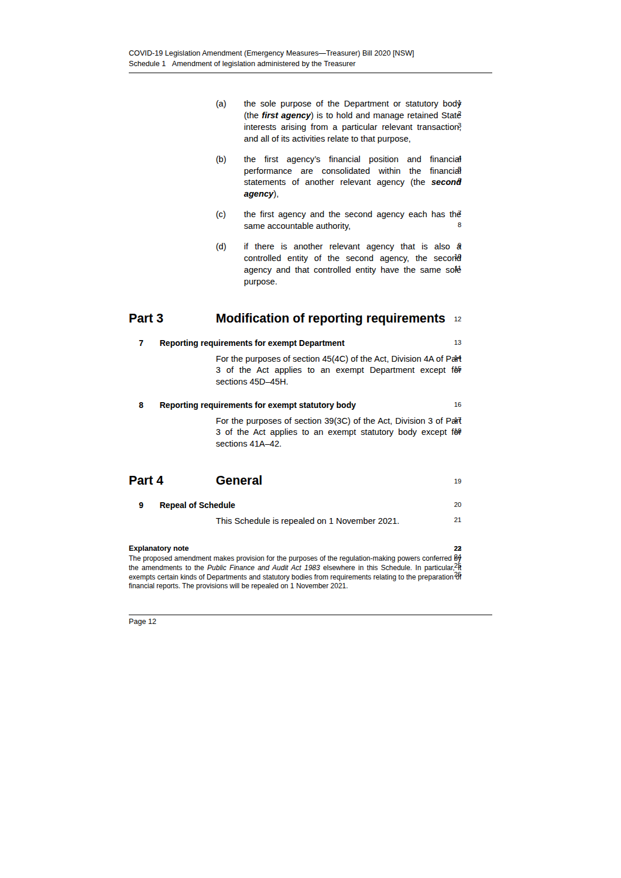COVID-19 Legislation Amendment (Emergency Measures—Treasurer) Bill 2020 [NSW] Schedule 1 Amendment of legislation administered by the Treasurer
(a) the sole purpose of the Department or statutory body (the first agency) is to hold and manage retained State interests arising from a particular relevant transaction, and all of its activities relate to that purpose, 1 2 3
(b) the first agency’s financial position and financial performance are consolidated within the financial statements of another relevant agency (the second agency), 4 5 6
(c) the first agency and the second agency each has the same accountable authority, 7 8
(d) if there is another relevant agency that is also a controlled entity of the second agency, the second agency and that controlled entity have the same sole purpose. 9 10 11
Part 3
Modification of reporting requirements
12
7
Reporting requirements for exempt Department
13
For the purposes of section 45(4C) of the Act, Division 4A of Part 3 of the Act applies to an exempt Department except for sections 45D–45H. 14 15
8
Reporting requirements for exempt statutory body
16
For the purposes of section 39(3C) of the Act, Division 3 of Part 3 of the Act applies to an exempt statutory body except for sections 41A–42. 17 18
Part 4
General
19
9
Repeal of Schedule
20
This Schedule is repealed on 1 November 2021. 21
Explanatory note 22
The proposed amendment makes provision for the purposes of the regulation-making powers conferred by the amendments to the Public Finance and Audit Act 1983 elsewhere in this Schedule. In particular, it exempts certain kinds of Departments and statutory bodies from requirements relating to the preparation of financial reports. The provisions will be repealed on 1 November 2021. 23 24 25 26
Page 12